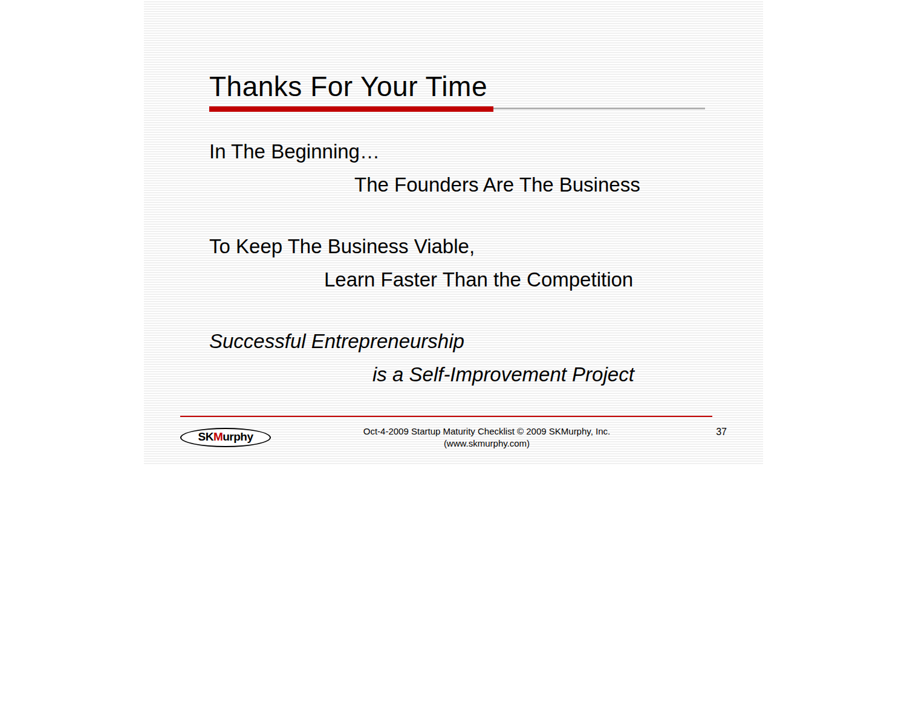Thanks For Your Time
In The Beginning…
The Founders Are The Business
To Keep The Business Viable,
Learn Faster Than the Competition
Successful Entrepreneurship
is a Self-Improvement Project
SK Murphy
Oct-4-2009 Startup Maturity Checklist © 2009 SKMurphy, Inc.
(www.skmurphy.com)
37